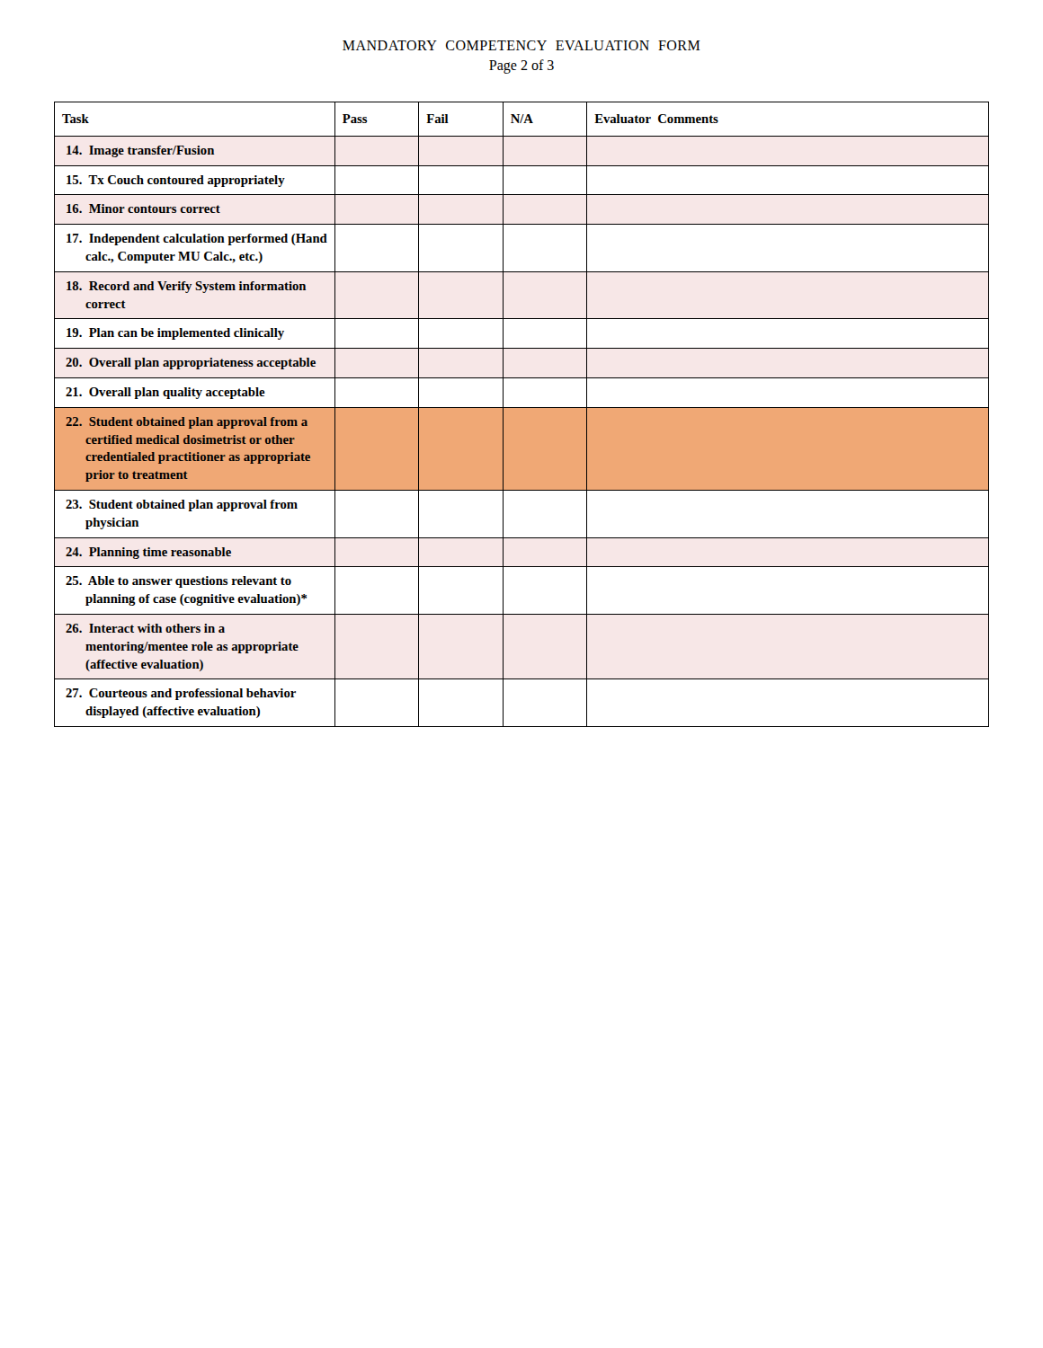MANDATORY COMPETENCY EVALUATION FORM
Page 2 of 3
| Task | Pass | Fail | N/A | Evaluator Comments |
| --- | --- | --- | --- | --- |
| 14. Image transfer/Fusion | | | | |
| 15. Tx Couch contoured appropriately | | | | |
| 16. Minor contours correct | | | | |
| 17. Independent calculation performed (Hand calc., Computer MU Calc., etc.) | | | | |
| 18. Record and Verify System information correct | | | | |
| 19. Plan can be implemented clinically | | | | |
| 20. Overall plan appropriateness acceptable | | | | |
| 21. Overall plan quality acceptable | | | | |
| 22. Student obtained plan approval from a certified medical dosimetrist or other credentialed practitioner as appropriate prior to treatment | | | | |
| 23. Student obtained plan approval from physician | | | | |
| 24. Planning time reasonable | | | | |
| 25. Able to answer questions relevant to planning of case (cognitive evaluation)* | | | | |
| 26. Interact with others in a mentoring/mentee role as appropriate (affective evaluation) | | | | |
| 27. Courteous and professional behavior displayed (affective evaluation) | | | | |